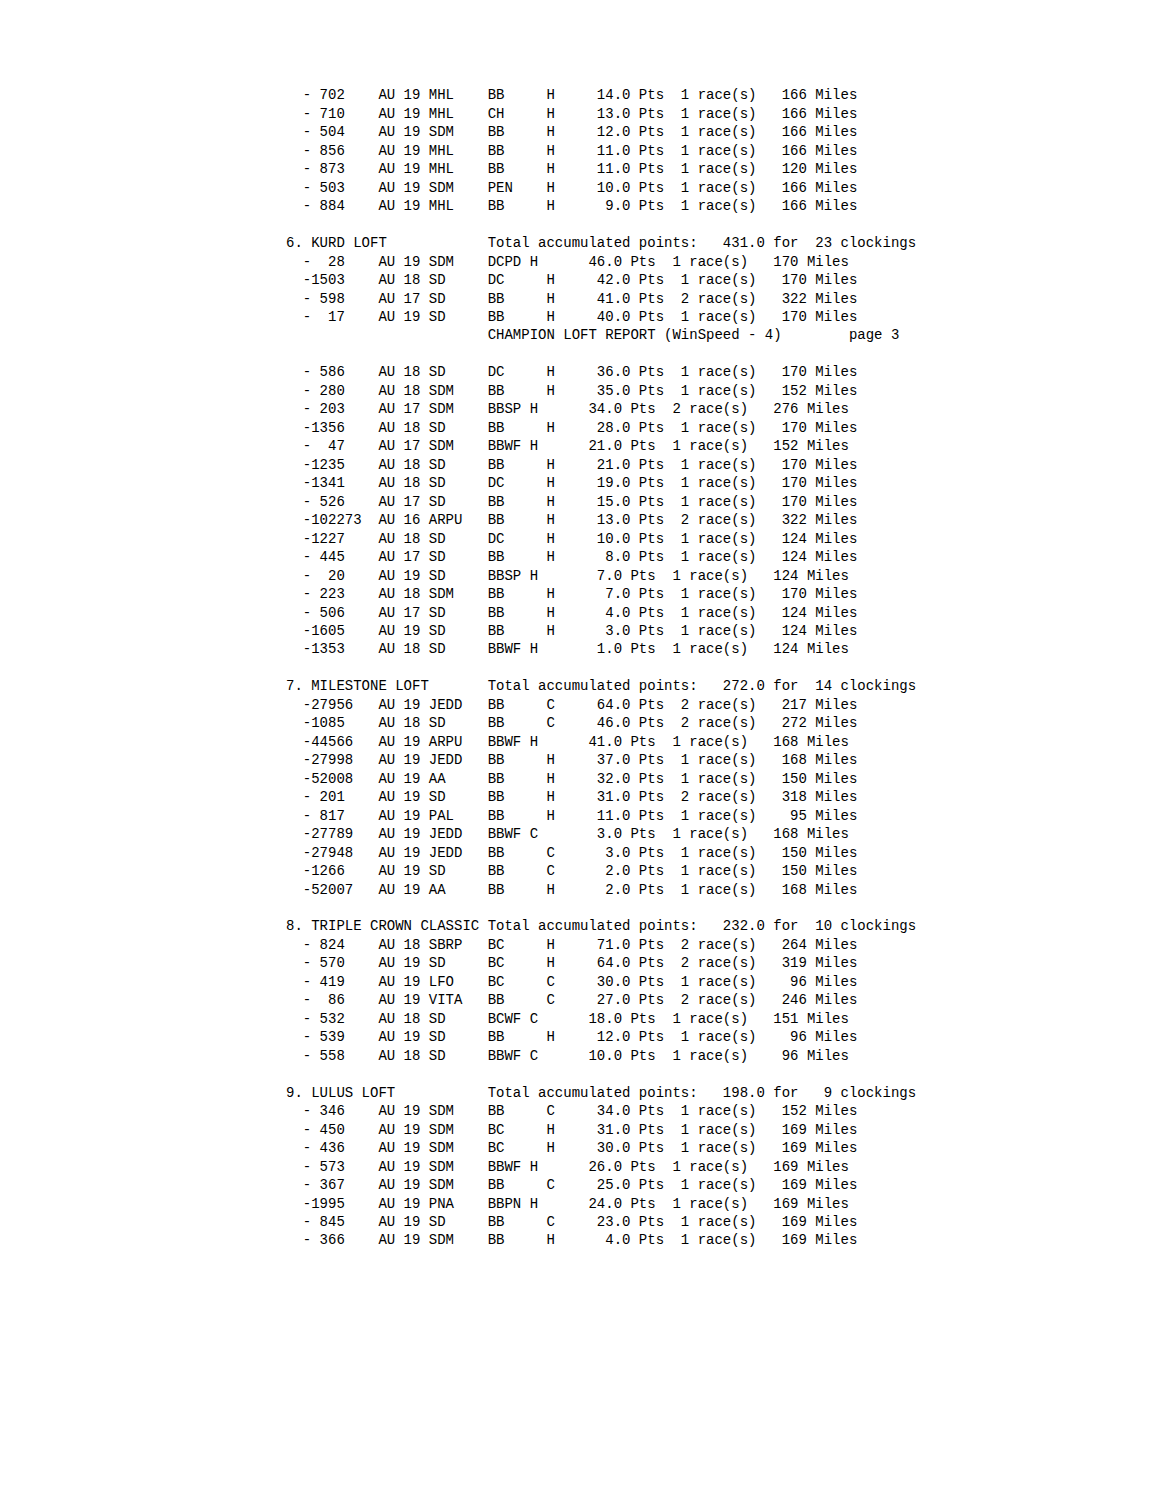- 702    AU 19 MHL    BB     H     14.0 Pts  1 race(s)   166 Miles
   - 710    AU 19 MHL    CH     H     13.0 Pts  1 race(s)   166 Miles
   - 504    AU 19 SDM    BB     H     12.0 Pts  1 race(s)   166 Miles
   - 856    AU 19 MHL    BB     H     11.0 Pts  1 race(s)   166 Miles
   - 873    AU 19 MHL    BB     H     11.0 Pts  1 race(s)   120 Miles
   - 503    AU 19 SDM    PEN    H     10.0 Pts  1 race(s)   166 Miles
   - 884    AU 19 MHL    BB     H      9.0 Pts  1 race(s)   166 Miles

 6. KURD LOFT            Total accumulated points:   431.0 for  23 clockings
   -  28    AU 19 SDM    DCPD H      46.0 Pts  1 race(s)   170 Miles
   -1503    AU 18 SD     DC     H     42.0 Pts  1 race(s)   170 Miles
   - 598    AU 17 SD     BB     H     41.0 Pts  2 race(s)   322 Miles
   -  17    AU 19 SD     BB     H     40.0 Pts  1 race(s)   170 Miles
                         CHAMPION LOFT REPORT (WinSpeed - 4)        page 3

   - 586    AU 18 SD     DC     H     36.0 Pts  1 race(s)   170 Miles
   - 280    AU 18 SDM    BB     H     35.0 Pts  1 race(s)   152 Miles
   - 203    AU 17 SDM    BBSP H      34.0 Pts  2 race(s)   276 Miles
   -1356    AU 18 SD     BB     H     28.0 Pts  1 race(s)   170 Miles
   -  47    AU 17 SDM    BBWF H      21.0 Pts  1 race(s)   152 Miles
   -1235    AU 18 SD     BB     H     21.0 Pts  1 race(s)   170 Miles
   -1341    AU 18 SD     DC     H     19.0 Pts  1 race(s)   170 Miles
   - 526    AU 17 SD     BB     H     15.0 Pts  1 race(s)   170 Miles
   -102273  AU 16 ARPU   BB     H     13.0 Pts  2 race(s)   322 Miles
   -1227    AU 18 SD     DC     H     10.0 Pts  1 race(s)   124 Miles
   - 445    AU 17 SD     BB     H      8.0 Pts  1 race(s)   124 Miles
   -  20    AU 19 SD     BBSP H       7.0 Pts  1 race(s)   124 Miles
   - 223    AU 18 SDM    BB     H      7.0 Pts  1 race(s)   170 Miles
   - 506    AU 17 SD     BB     H      4.0 Pts  1 race(s)   124 Miles
   -1605    AU 19 SD     BB     H      3.0 Pts  1 race(s)   124 Miles
   -1353    AU 18 SD     BBWF H       1.0 Pts  1 race(s)   124 Miles

 7. MILESTONE LOFT       Total accumulated points:   272.0 for  14 clockings
   -27956   AU 19 JEDD   BB     C     64.0 Pts  2 race(s)   217 Miles
   -1085    AU 18 SD     BB     C     46.0 Pts  2 race(s)   272 Miles
   -44566   AU 19 ARPU   BBWF H      41.0 Pts  1 race(s)   168 Miles
   -27998   AU 19 JEDD   BB     H     37.0 Pts  1 race(s)   168 Miles
   -52008   AU 19 AA     BB     H     32.0 Pts  1 race(s)   150 Miles
   - 201    AU 19 SD     BB     H     31.0 Pts  2 race(s)   318 Miles
   - 817    AU 19 PAL    BB     H     11.0 Pts  1 race(s)    95 Miles
   -27789   AU 19 JEDD   BBWF C       3.0 Pts  1 race(s)   168 Miles
   -27948   AU 19 JEDD   BB     C      3.0 Pts  1 race(s)   150 Miles
   -1266    AU 19 SD     BB     C      2.0 Pts  1 race(s)   150 Miles
   -52007   AU 19 AA     BB     H      2.0 Pts  1 race(s)   168 Miles

 8. TRIPLE CROWN CLASSIC Total accumulated points:   232.0 for  10 clockings
   - 824    AU 18 SBRP   BC     H     71.0 Pts  2 race(s)   264 Miles
   - 570    AU 19 SD     BC     H     64.0 Pts  2 race(s)   319 Miles
   - 419    AU 19 LFO    BC     C     30.0 Pts  1 race(s)    96 Miles
   -  86    AU 19 VITA   BB     C     27.0 Pts  2 race(s)   246 Miles
   - 532    AU 18 SD     BCWF C      18.0 Pts  1 race(s)   151 Miles
   - 539    AU 19 SD     BB     H     12.0 Pts  1 race(s)    96 Miles
   - 558    AU 18 SD     BBWF C      10.0 Pts  1 race(s)    96 Miles

 9. LULUS LOFT           Total accumulated points:   198.0 for   9 clockings
   - 346    AU 19 SDM    BB     C     34.0 Pts  1 race(s)   152 Miles
   - 450    AU 19 SDM    BC     H     31.0 Pts  1 race(s)   169 Miles
   - 436    AU 19 SDM    BC     H     30.0 Pts  1 race(s)   169 Miles
   - 573    AU 19 SDM    BBWF H      26.0 Pts  1 race(s)   169 Miles
   - 367    AU 19 SDM    BB     C     25.0 Pts  1 race(s)   169 Miles
   -1995    AU 19 PNA    BBPN H      24.0 Pts  1 race(s)   169 Miles
   - 845    AU 19 SD     BB     C     23.0 Pts  1 race(s)   169 Miles
   - 366    AU 19 SDM    BB     H      4.0 Pts  1 race(s)   169 Miles